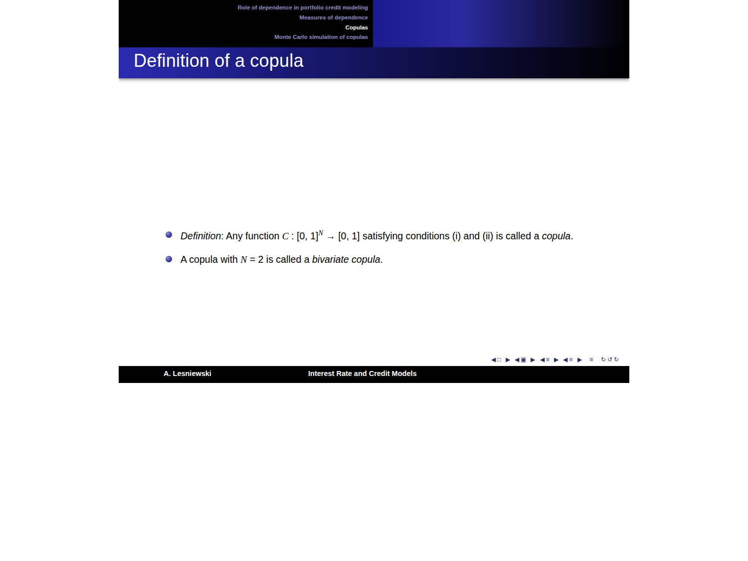Role of dependence in portfolio credit modeling
Measures of dependence
Copulas
Monte Carlo simulation of copulas
Definition of a copula
Definition: Any function C : [0, 1]N → [0, 1] satisfying conditions (i) and (ii) is called a copula.
A copula with N = 2 is called a bivariate copula.
◀□ ▶ ◀▣ ▶ ◀≡ ▶ ◀≡ ▶ ≡ ↻↺↻
A. Lesniewski Interest Rate and Credit Models